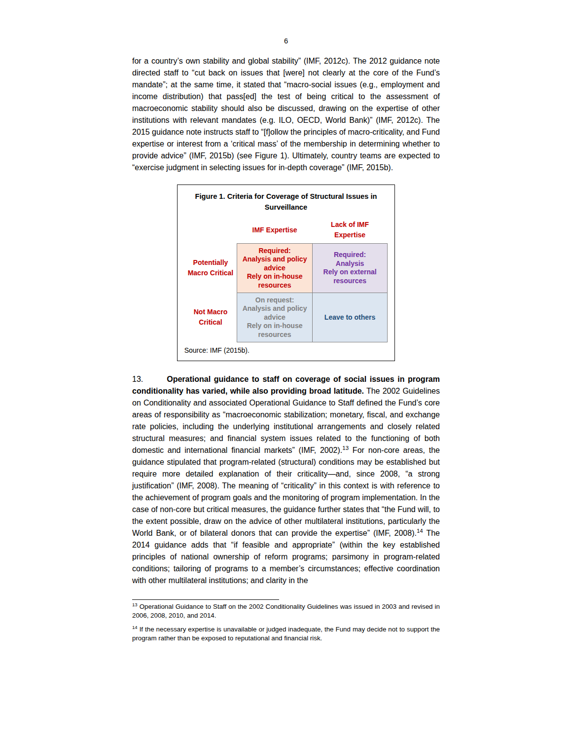6
for a country’s own stability and global stability” (IMF, 2012c). The 2012 guidance note directed staff to “cut back on issues that [were] not clearly at the core of the Fund’s mandate”; at the same time, it stated that “macro-social issues (e.g., employment and income distribution) that pass[ed] the test of being critical to the assessment of macroeconomic stability should also be discussed, drawing on the expertise of other institutions with relevant mandates (e.g. ILO, OECD, World Bank)” (IMF, 2012c). The 2015 guidance note instructs staff to “[f]ollow the principles of macro-criticality, and Fund expertise or interest from a ‘critical mass’ of the membership in determining whether to provide advice” (IMF, 2015b) (see Figure 1). Ultimately, country teams are expected to “exercise judgment in selecting issues for in-depth coverage” (IMF, 2015b).
Figure 1. Criteria for Coverage of Structural Issues in Surveillance
| | IMF Expertise | Lack of IMF Expertise |
| Potentially Macro Critical | Required: Analysis and policy advice Rely on in-house resources | Required: Analysis Rely on external resources |
| Not Macro Critical | On request: Analysis and policy advice Rely on in-house resources | Leave to others |
Source: IMF (2015b).
13. Operational guidance to staff on coverage of social issues in program conditionality has varied, while also providing broad latitude. The 2002 Guidelines on Conditionality and associated Operational Guidance to Staff defined the Fund’s core areas of responsibility as “macroeconomic stabilization; monetary, fiscal, and exchange rate policies, including the underlying institutional arrangements and closely related structural measures; and financial system issues related to the functioning of both domestic and international financial markets” (IMF, 2002).13 For non-core areas, the guidance stipulated that program-related (structural) conditions may be established but require more detailed explanation of their criticality—and, since 2008, “a strong justification” (IMF, 2008). The meaning of “criticality” in this context is with reference to the achievement of program goals and the monitoring of program implementation. In the case of non-core but critical measures, the guidance further states that “the Fund will, to the extent possible, draw on the advice of other multilateral institutions, particularly the World Bank, or of bilateral donors that can provide the expertise” (IMF, 2008).14 The 2014 guidance adds that “if feasible and appropriate” (within the key established principles of national ownership of reform programs; parsimony in program-related conditions; tailoring of programs to a member’s circumstances; effective coordination with other multilateral institutions; and clarity in the
13 Operational Guidance to Staff on the 2002 Conditionality Guidelines was issued in 2003 and revised in 2006, 2008, 2010, and 2014.
14 If the necessary expertise is unavailable or judged inadequate, the Fund may decide not to support the program rather than be exposed to reputational and financial risk.